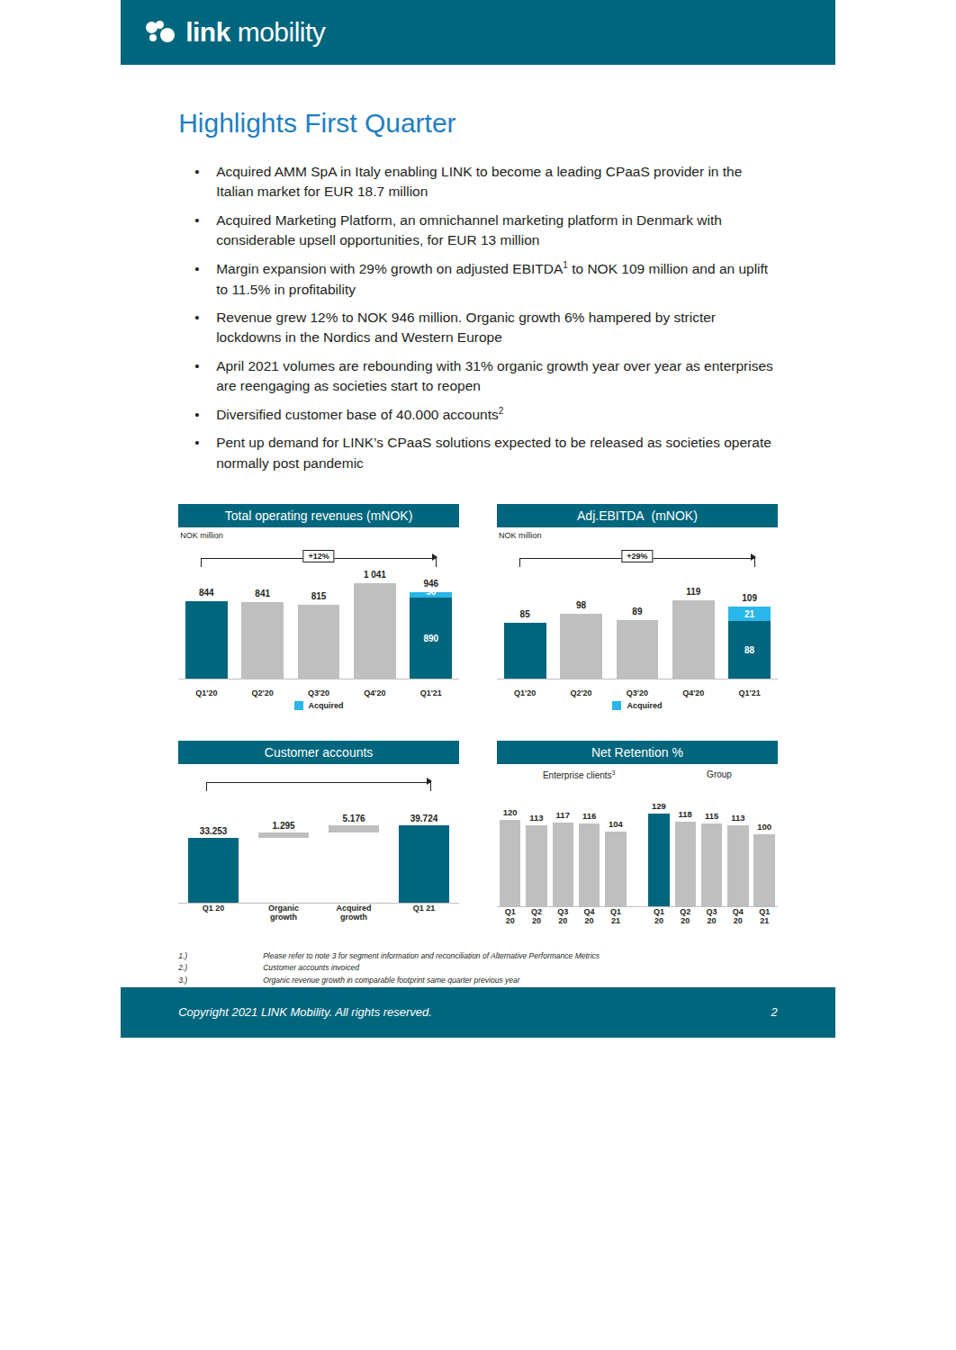link mobility
Highlights First Quarter
Acquired AMM SpA in Italy enabling LINK to become a leading CPaaS provider in the Italian market for EUR 18.7 million
Acquired Marketing Platform, an omnichannel marketing platform in Denmark with considerable upsell opportunities, for EUR 13 million
Margin expansion with 29% growth on adjusted EBITDA1 to NOK 109 million and an uplift to 11.5% in profitability
Revenue grew 12% to NOK 946 million. Organic growth 6% hampered by stricter lockdowns in the Nordics and Western Europe
April 2021 volumes are rebounding with 31% organic growth year over year as enterprises are reengaging as societies start to reopen
Diversified customer base of 40.000 accounts2
Pent up demand for LINK’s CPaaS solutions expected to be released as societies operate normally post pandemic
Total operating revenues (mNOK)
NOK million
+12%
844
841
815
1 041
946
56
890
Q1'20 Q2'20 Q3'20 Q4'20 Q1'21
Acquired
Adj.EBITDA (mNOK)
NOK million
+29%
85
98
89
119
109
21
88
Q1'20 Q2'20 Q3'20 Q4'20 Q1'21
Acquired
Customer accounts
33.253
1.295
5.176
39.724
Q1 20 Organic growth Acquired growth Q1 21
Net Retention %
Enterprise clients3
Group
120
113
117
116
104
129
118
115
113
100
Q1 20 Q2 20 Q3 20 Q4 20 Q1 21
Q1 20 Q2 20 Q3 20 Q4 20 Q1 21
| 1.) | | Please refer to note 3 for segment information and reconciliation of Alternative Performance Metrics |
| 2.) | | Customer accounts invoiced |
| 3.) | | Organic revenue growth in comparable footprint same quarter previous year |
Copyright 2021 LINK Mobility. All rights reserved.
2